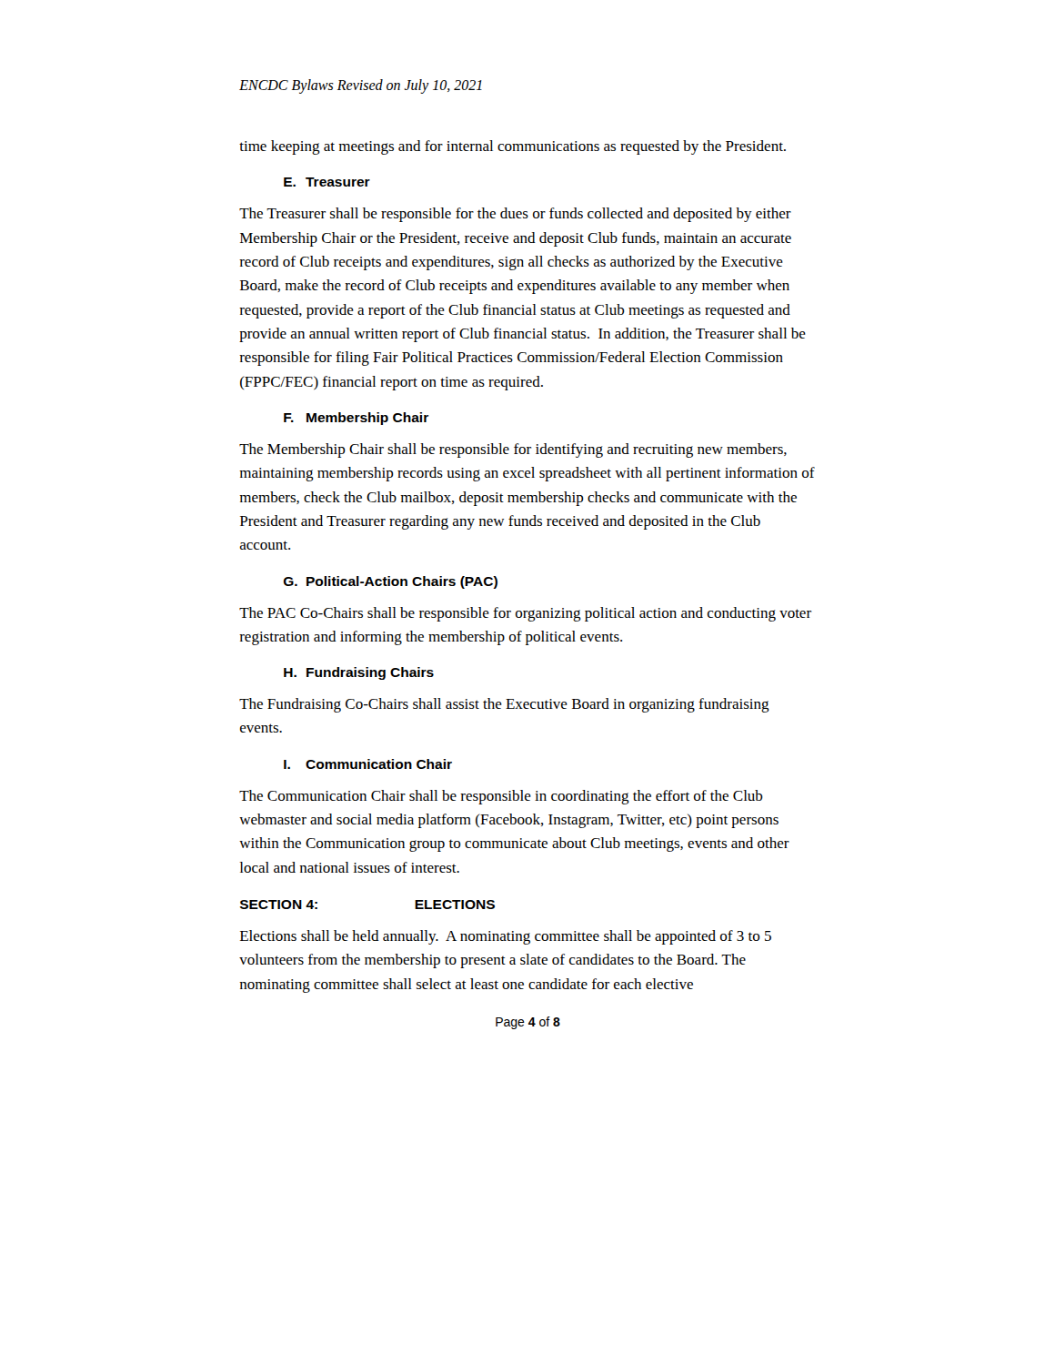ENCDC Bylaws Revised on July 10, 2021
time keeping at meetings and for internal communications as requested by the President.
E. Treasurer
The Treasurer shall be responsible for the dues or funds collected and deposited by either Membership Chair or the President, receive and deposit Club funds, maintain an accurate record of Club receipts and expenditures, sign all checks as authorized by the Executive Board, make the record of Club receipts and expenditures available to any member when requested, provide a report of the Club financial status at Club meetings as requested and provide an annual written report of Club financial status. In addition, the Treasurer shall be responsible for filing Fair Political Practices Commission/Federal Election Commission (FPPC/FEC) financial report on time as required.
F. Membership Chair
The Membership Chair shall be responsible for identifying and recruiting new members, maintaining membership records using an excel spreadsheet with all pertinent information of members, check the Club mailbox, deposit membership checks and communicate with the President and Treasurer regarding any new funds received and deposited in the Club account.
G. Political-Action Chairs (PAC)
The PAC Co-Chairs shall be responsible for organizing political action and conducting voter registration and informing the membership of political events.
H. Fundraising Chairs
The Fundraising Co-Chairs shall assist the Executive Board in organizing fundraising events.
I. Communication Chair
The Communication Chair shall be responsible in coordinating the effort of the Club webmaster and social media platform (Facebook, Instagram, Twitter, etc) point persons within the Communication group to communicate about Club meetings, events and other local and national issues of interest.
SECTION 4: ELECTIONS
Elections shall be held annually. A nominating committee shall be appointed of 3 to 5 volunteers from the membership to present a slate of candidates to the Board. The nominating committee shall select at least one candidate for each elective
Page 4 of 8